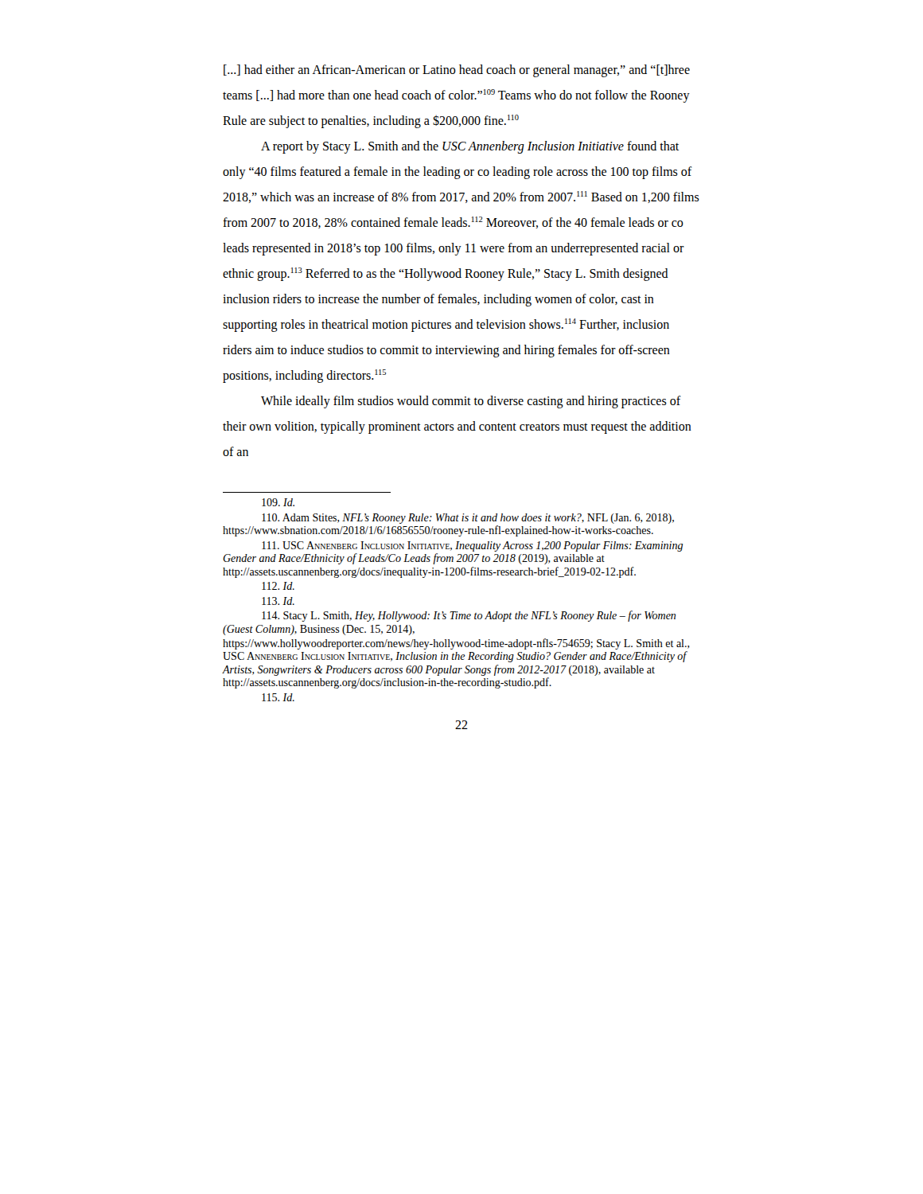[...] had either an African-American or Latino head coach or general manager,” and “[t]hree teams [...] had more than one head coach of color.”109 Teams who do not follow the Rooney Rule are subject to penalties, including a $200,000 fine.110
A report by Stacy L. Smith and the USC Annenberg Inclusion Initiative found that only “40 films featured a female in the leading or co leading role across the 100 top films of 2018,” which was an increase of 8% from 2017, and 20% from 2007.111 Based on 1,200 films from 2007 to 2018, 28% contained female leads.112 Moreover, of the 40 female leads or co leads represented in 2018’s top 100 films, only 11 were from an underrepresented racial or ethnic group.113 Referred to as the “Hollywood Rooney Rule,” Stacy L. Smith designed inclusion riders to increase the number of females, including women of color, cast in supporting roles in theatrical motion pictures and television shows.114 Further, inclusion riders aim to induce studios to commit to interviewing and hiring females for off-screen positions, including directors.115
While ideally film studios would commit to diverse casting and hiring practices of their own volition, typically prominent actors and content creators must request the addition of an
109. Id.
110. Adam Stites, NFL’s Rooney Rule: What is it and how does it work?, NFL (Jan. 6, 2018), https://www.sbnation.com/2018/1/6/16856550/rooney-rule-nfl-explained-how-it-works-coaches.
111. USC Annenberg Inclusion Initiative, Inequality Across 1,200 Popular Films: Examining Gender and Race/Ethnicity of Leads/Co Leads from 2007 to 2018 (2019), available at http://assets.uscannenberg.org/docs/inequality-in-1200-films-research-brief_2019-02-12.pdf.
112. Id.
113. Id.
114. Stacy L. Smith, Hey, Hollywood: It’s Time to Adopt the NFL’s Rooney Rule – for Women (Guest Column), Business (Dec. 15, 2014),
https://www.hollywoodreporter.com/news/hey-hollywood-time-adopt-nfls-754659; Stacy L. Smith et al., USC Annenberg Inclusion Initiative, Inclusion in the Recording Studio? Gender and Race/Ethnicity of Artists, Songwriters & Producers across 600 Popular Songs from 2012-2017 (2018), available at http://assets.uscannenberg.org/docs/inclusion-in-the-recording-studio.pdf.
115. Id.
22